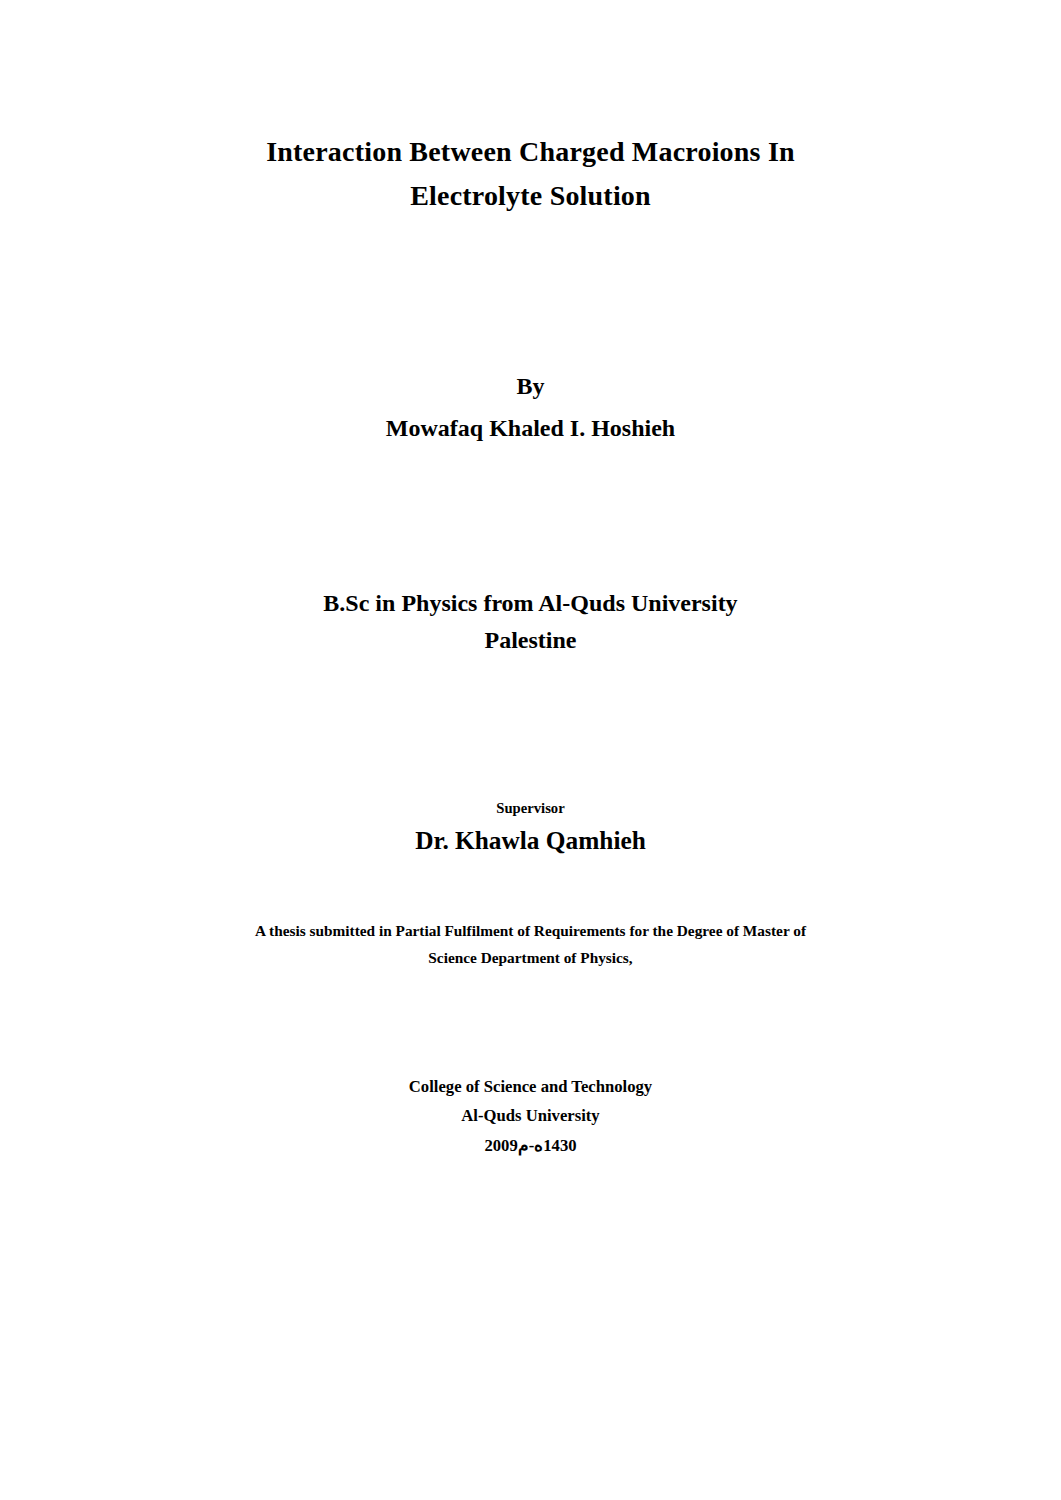Interaction Between Charged Macroions In Electrolyte Solution
By
Mowafaq Khaled I. Hoshieh
B.Sc in Physics from Al-Quds University Palestine
Supervisor
Dr. Khawla Qamhieh
A thesis submitted in Partial Fulfilment of Requirements for the Degree of Master of Science Department of Physics,
College of Science and Technology
Al-Quds University
1430ه-م2009